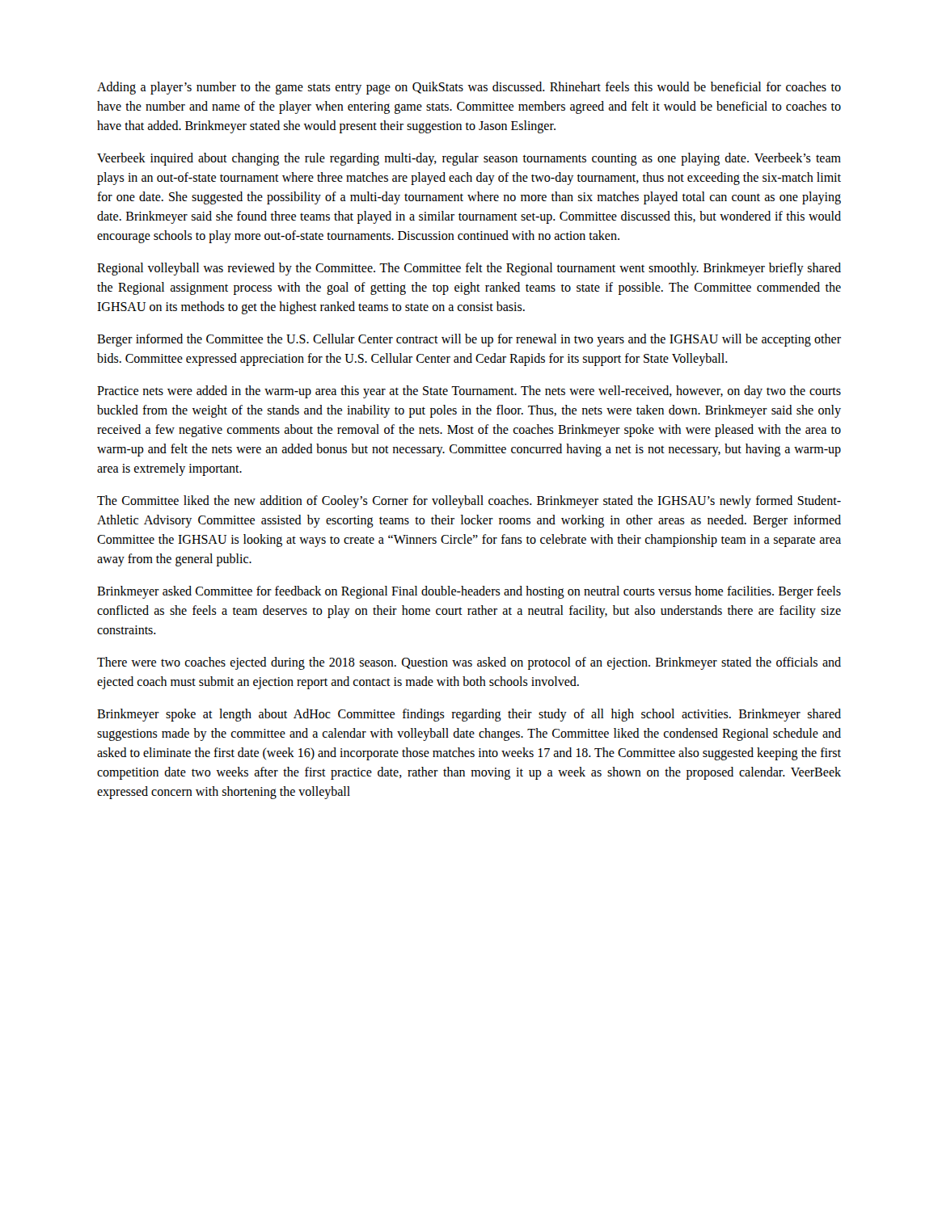Adding a player’s number to the game stats entry page on QuikStats was discussed. Rhinehart feels this would be beneficial for coaches to have the number and name of the player when entering game stats. Committee members agreed and felt it would be beneficial to coaches to have that added. Brinkmeyer stated she would present their suggestion to Jason Eslinger.
Veerbeek inquired about changing the rule regarding multi-day, regular season tournaments counting as one playing date. Veerbeek’s team plays in an out-of-state tournament where three matches are played each day of the two-day tournament, thus not exceeding the six-match limit for one date. She suggested the possibility of a multi-day tournament where no more than six matches played total can count as one playing date. Brinkmeyer said she found three teams that played in a similar tournament set-up. Committee discussed this, but wondered if this would encourage schools to play more out-of-state tournaments. Discussion continued with no action taken.
Regional volleyball was reviewed by the Committee. The Committee felt the Regional tournament went smoothly. Brinkmeyer briefly shared the Regional assignment process with the goal of getting the top eight ranked teams to state if possible. The Committee commended the IGHSAU on its methods to get the highest ranked teams to state on a consist basis.
Berger informed the Committee the U.S. Cellular Center contract will be up for renewal in two years and the IGHSAU will be accepting other bids. Committee expressed appreciation for the U.S. Cellular Center and Cedar Rapids for its support for State Volleyball.
Practice nets were added in the warm-up area this year at the State Tournament. The nets were well-received, however, on day two the courts buckled from the weight of the stands and the inability to put poles in the floor. Thus, the nets were taken down. Brinkmeyer said she only received a few negative comments about the removal of the nets. Most of the coaches Brinkmeyer spoke with were pleased with the area to warm-up and felt the nets were an added bonus but not necessary. Committee concurred having a net is not necessary, but having a warm-up area is extremely important.
The Committee liked the new addition of Cooley’s Corner for volleyball coaches. Brinkmeyer stated the IGHSAU’s newly formed Student-Athletic Advisory Committee assisted by escorting teams to their locker rooms and working in other areas as needed. Berger informed Committee the IGHSAU is looking at ways to create a “Winners Circle” for fans to celebrate with their championship team in a separate area away from the general public.
Brinkmeyer asked Committee for feedback on Regional Final double-headers and hosting on neutral courts versus home facilities. Berger feels conflicted as she feels a team deserves to play on their home court rather at a neutral facility, but also understands there are facility size constraints.
There were two coaches ejected during the 2018 season. Question was asked on protocol of an ejection. Brinkmeyer stated the officials and ejected coach must submit an ejection report and contact is made with both schools involved.
Brinkmeyer spoke at length about AdHoc Committee findings regarding their study of all high school activities. Brinkmeyer shared suggestions made by the committee and a calendar with volleyball date changes. The Committee liked the condensed Regional schedule and asked to eliminate the first date (week 16) and incorporate those matches into weeks 17 and 18. The Committee also suggested keeping the first competition date two weeks after the first practice date, rather than moving it up a week as shown on the proposed calendar. VeerBeek expressed concern with shortening the volleyball